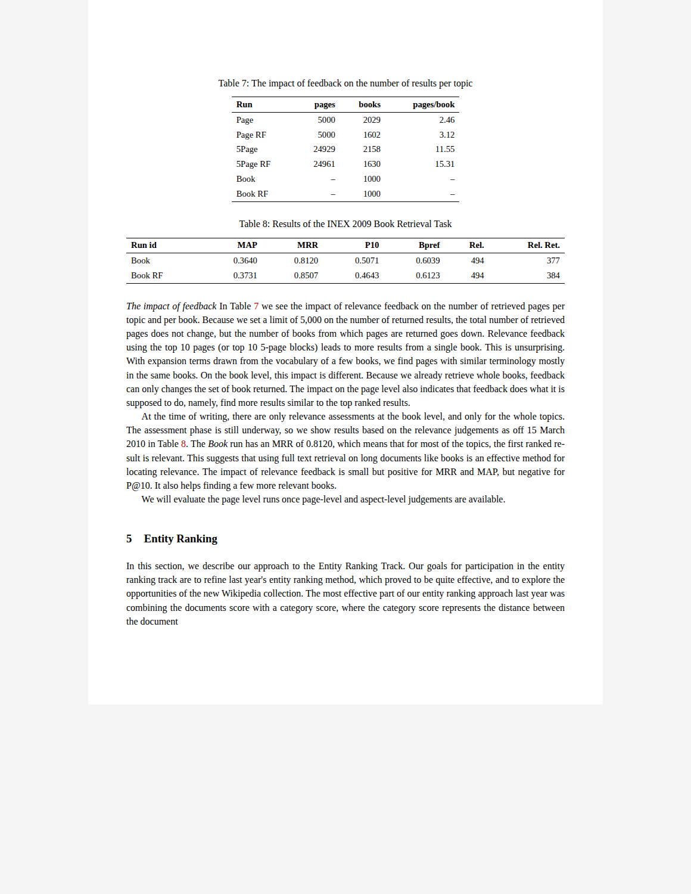Table 7: The impact of feedback on the number of results per topic
| Run | pages | books | pages/book |
| --- | --- | --- | --- |
| Page | 5000 | 2029 | 2.46 |
| Page RF | 5000 | 1602 | 3.12 |
| 5Page | 24929 | 2158 | 11.55 |
| 5Page RF | 24961 | 1630 | 15.31 |
| Book | – | 1000 | – |
| Book RF | – | 1000 | – |
Table 8: Results of the INEX 2009 Book Retrieval Task
| Run id | MAP | MRR | P10 | Bpref | Rel. | Rel. Ret. |
| --- | --- | --- | --- | --- | --- | --- |
| Book | 0.3640 | 0.8120 | 0.5071 | 0.6039 | 494 | 377 |
| Book RF | 0.3731 | 0.8507 | 0.4643 | 0.6123 | 494 | 384 |
The impact of feedback In Table 7 we see the impact of relevance feedback on the number of retrieved pages per topic and per book. Because we set a limit of 5,000 on the number of returned results, the total number of retrieved pages does not change, but the number of books from which pages are returned goes down. Relevance feedback using the top 10 pages (or top 10 5-page blocks) leads to more results from a single book. This is unsurprising. With expansion terms drawn from the vocabulary of a few books, we find pages with similar terminology mostly in the same books. On the book level, this impact is different. Because we already retrieve whole books, feedback can only changes the set of book returned. The impact on the page level also indicates that feedback does what it is supposed to do, namely, find more results similar to the top ranked results.
At the time of writing, there are only relevance assessments at the book level, and only for the whole topics. The assessment phase is still underway, so we show results based on the relevance judgements as off 15 March 2010 in Table 8. The Book run has an MRR of 0.8120, which means that for most of the topics, the first ranked result is relevant. This suggests that using full text retrieval on long documents like books is an effective method for locating relevance. The impact of relevance feedback is small but positive for MRR and MAP, but negative for P@10. It also helps finding a few more relevant books.
We will evaluate the page level runs once page-level and aspect-level judgements are available.
5 Entity Ranking
In this section, we describe our approach to the Entity Ranking Track. Our goals for participation in the entity ranking track are to refine last year's entity ranking method, which proved to be quite effective, and to explore the opportunities of the new Wikipedia collection. The most effective part of our entity ranking approach last year was combining the documents score with a category score, where the category score represents the distance between the document